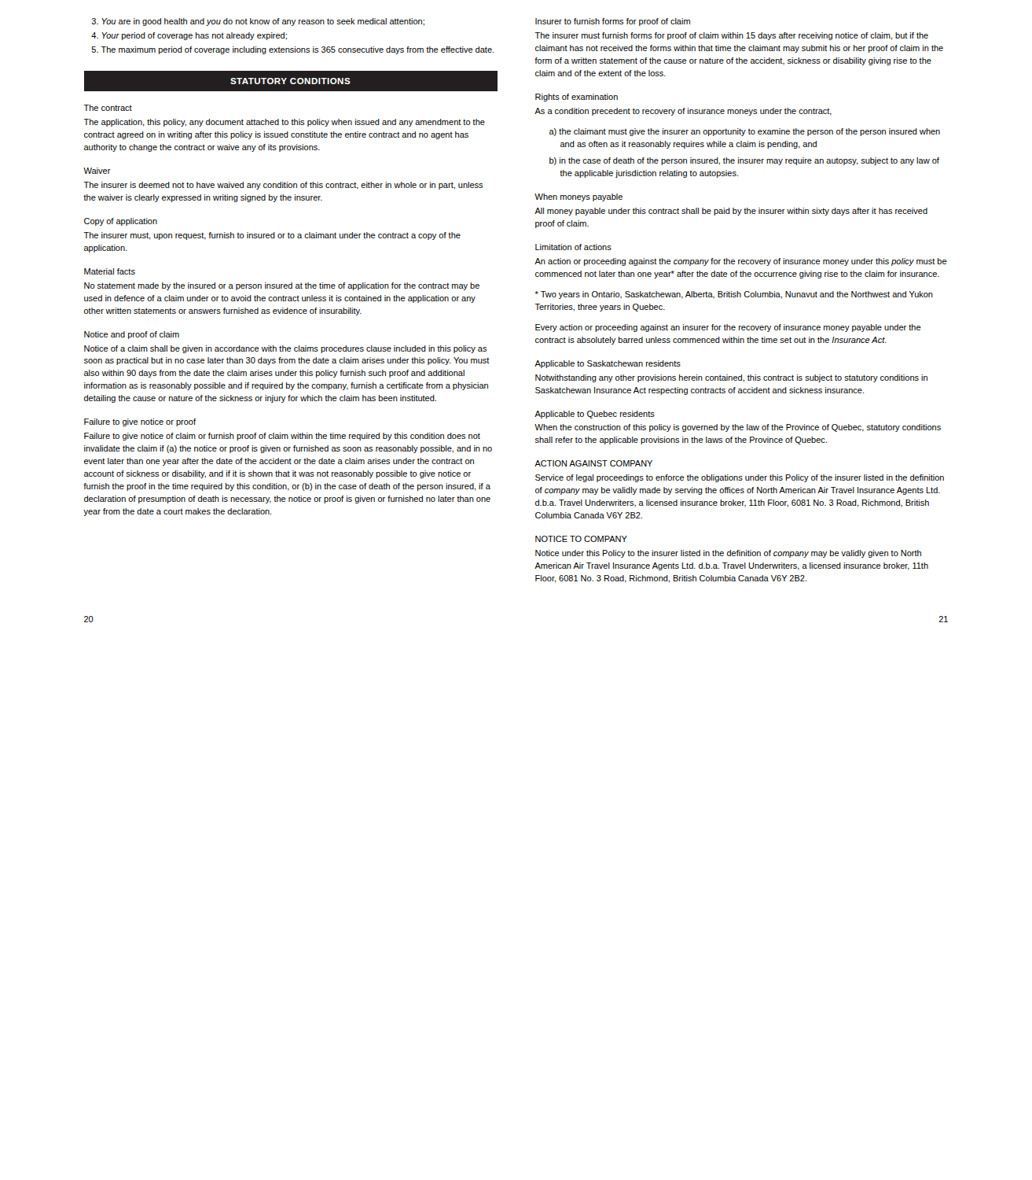You are in good health and you do not know of any reason to seek medical attention;
Your period of coverage has not already expired;
The maximum period of coverage including extensions is 365 consecutive days from the effective date.
STATUTORY CONDITIONS
The contract
The application, this policy, any document attached to this policy when issued and any amendment to the contract agreed on in writing after this policy is issued constitute the entire contract and no agent has authority to change the contract or waive any of its provisions.
Waiver
The insurer is deemed not to have waived any condition of this contract, either in whole or in part, unless the waiver is clearly expressed in writing signed by the insurer.
Copy of application
The insurer must, upon request, furnish to insured or to a claimant under the contract a copy of the application.
Material facts
No statement made by the insured or a person insured at the time of application for the contract may be used in defence of a claim under or to avoid the contract unless it is contained in the application or any other written statements or answers furnished as evidence of insurability.
Notice and proof of claim
Notice of a claim shall be given in accordance with the claims procedures clause included in this policy as soon as practical but in no case later than 30 days from the date a claim arises under this policy. You must also within 90 days from the date the claim arises under this policy furnish such proof and additional information as is reasonably possible and if required by the company, furnish a certificate from a physician detailing the cause or nature of the sickness or injury for which the claim has been instituted.
Failure to give notice or proof
Failure to give notice of claim or furnish proof of claim within the time required by this condition does not invalidate the claim if (a) the notice or proof is given or furnished as soon as reasonably possible, and in no event later than one year after the date of the accident or the date a claim arises under the contract on account of sickness or disability, and if it is shown that it was not reasonably possible to give notice or furnish the proof in the time required by this condition, or (b) in the case of death of the person insured, if a declaration of presumption of death is necessary, the notice or proof is given or furnished no later than one year from the date a court makes the declaration.
Insurer to furnish forms for proof of claim
The insurer must furnish forms for proof of claim within 15 days after receiving notice of claim, but if the claimant has not received the forms within that time the claimant may submit his or her proof of claim in the form of a written statement of the cause or nature of the accident, sickness or disability giving rise to the claim and of the extent of the loss.
Rights of examination
As a condition precedent to recovery of insurance moneys under the contract,
a) the claimant must give the insurer an opportunity to examine the person of the person insured when and as often as it reasonably requires while a claim is pending, and
b) in the case of death of the person insured, the insurer may require an autopsy, subject to any law of the applicable jurisdiction relating to autopsies.
When moneys payable
All money payable under this contract shall be paid by the insurer within sixty days after it has received proof of claim.
Limitation of actions
An action or proceeding against the company for the recovery of insurance money under this policy must be commenced not later than one year* after the date of the occurrence giving rise to the claim for insurance.
* Two years in Ontario, Saskatchewan, Alberta, British Columbia, Nunavut and the Northwest and Yukon Territories, three years in Quebec.
Every action or proceeding against an insurer for the recovery of insurance money payable under the contract is absolutely barred unless commenced within the time set out in the Insurance Act.
Applicable to Saskatchewan residents
Notwithstanding any other provisions herein contained, this contract is subject to statutory conditions in Saskatchewan Insurance Act respecting contracts of accident and sickness insurance.
Applicable to Quebec residents
When the construction of this policy is governed by the law of the Province of Quebec, statutory conditions shall refer to the applicable provisions in the laws of the Province of Quebec.
ACTION AGAINST COMPANY
Service of legal proceedings to enforce the obligations under this Policy of the insurer listed in the definition of company may be validly made by serving the offices of North American Air Travel Insurance Agents Ltd. d.b.a. Travel Underwriters, a licensed insurance broker, 11th Floor, 6081 No. 3 Road, Richmond, British Columbia Canada V6Y 2B2.
NOTICE TO COMPANY
Notice under this Policy to the insurer listed in the definition of company may be validly given to North American Air Travel Insurance Agents Ltd. d.b.a. Travel Underwriters, a licensed insurance broker, 11th Floor, 6081 No. 3 Road, Richmond, British Columbia Canada V6Y 2B2.
20 21